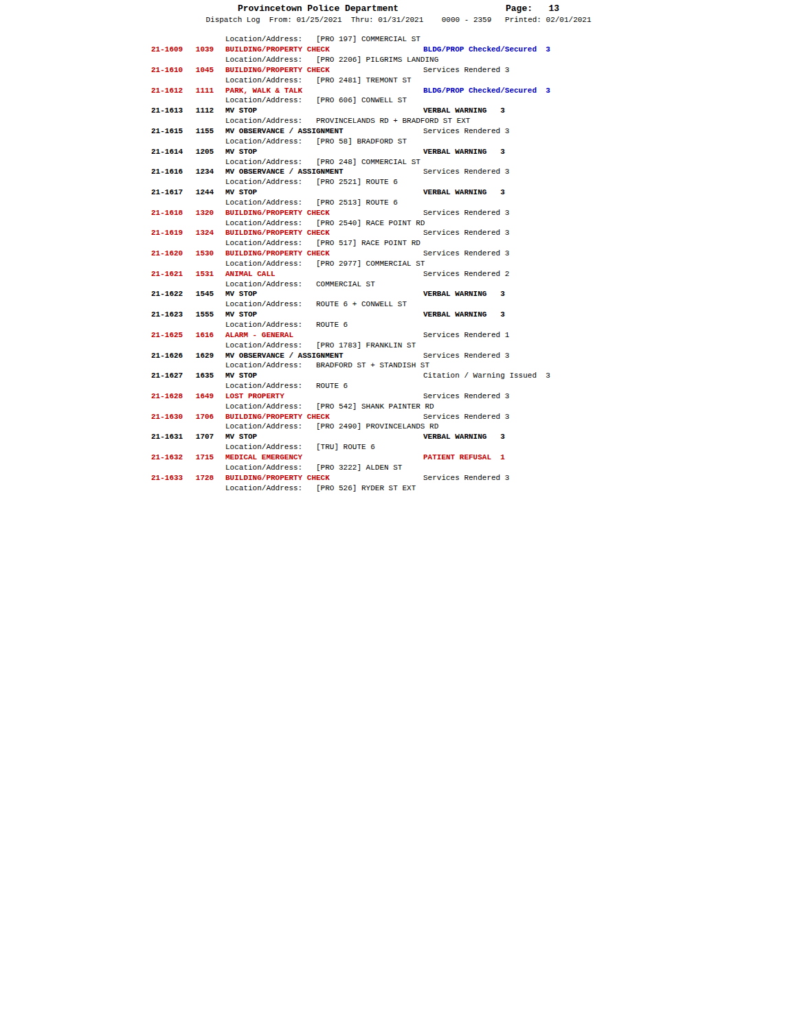Provincetown Police Department Page: 13
Dispatch Log From: 01/25/2021 Thru: 01/31/2021 0000 - 2359 Printed: 02/01/2021
| | | Location/Address: [PRO 197] COMMERCIAL ST |
| 21-1609 | 1039 | BUILDING/PROPERTY CHECK | BLDG/PROP Checked/Secured 3 |
| | | Location/Address: [PRO 2206] PILGRIMS LANDING |
| 21-1610 | 1045 | BUILDING/PROPERTY CHECK | Services Rendered 3 |
| | | Location/Address: [PRO 2481] TREMONT ST |
| 21-1612 | 1111 | PARK, WALK & TALK | BLDG/PROP Checked/Secured 3 |
| | | Location/Address: [PRO 606] CONWELL ST |
| 21-1613 | 1112 | MV STOP | VERBAL WARNING 3 |
| | | Location/Address: PROVINCELANDS RD + BRADFORD ST EXT |
| 21-1615 | 1155 | MV OBSERVANCE / ASSIGNMENT | Services Rendered 3 |
| | | Location/Address: [PRO 58] BRADFORD ST |
| 21-1614 | 1205 | MV STOP | VERBAL WARNING 3 |
| | | Location/Address: [PRO 248] COMMERCIAL ST |
| 21-1616 | 1234 | MV OBSERVANCE / ASSIGNMENT | Services Rendered 3 |
| | | Location/Address: [PRO 2521] ROUTE 6 |
| 21-1617 | 1244 | MV STOP | VERBAL WARNING 3 |
| | | Location/Address: [PRO 2513] ROUTE 6 |
| 21-1618 | 1320 | BUILDING/PROPERTY CHECK | Services Rendered 3 |
| | | Location/Address: [PRO 2540] RACE POINT RD |
| 21-1619 | 1324 | BUILDING/PROPERTY CHECK | Services Rendered 3 |
| | | Location/Address: [PRO 517] RACE POINT RD |
| 21-1620 | 1530 | BUILDING/PROPERTY CHECK | Services Rendered 3 |
| | | Location/Address: [PRO 2977] COMMERCIAL ST |
| 21-1621 | 1531 | ANIMAL CALL | Services Rendered 2 |
| | | Location/Address: COMMERCIAL ST |
| 21-1622 | 1545 | MV STOP | VERBAL WARNING 3 |
| | | Location/Address: ROUTE 6 + CONWELL ST |
| 21-1623 | 1555 | MV STOP | VERBAL WARNING 3 |
| | | Location/Address: ROUTE 6 |
| 21-1625 | 1616 | ALARM - GENERAL | Services Rendered 1 |
| | | Location/Address: [PRO 1783] FRANKLIN ST |
| 21-1626 | 1629 | MV OBSERVANCE / ASSIGNMENT | Services Rendered 3 |
| | | Location/Address: BRADFORD ST + STANDISH ST |
| 21-1627 | 1635 | MV STOP | Citation / Warning Issued 3 |
| | | Location/Address: ROUTE 6 |
| 21-1628 | 1649 | LOST PROPERTY | Services Rendered 3 |
| | | Location/Address: [PRO 542] SHANK PAINTER RD |
| 21-1630 | 1706 | BUILDING/PROPERTY CHECK | Services Rendered 3 |
| | | Location/Address: [PRO 2490] PROVINCELANDS RD |
| 21-1631 | 1707 | MV STOP | VERBAL WARNING 3 |
| | | Location/Address: [TRU] ROUTE 6 |
| 21-1632 | 1715 | MEDICAL EMERGENCY | PATIENT REFUSAL 1 |
| | | Location/Address: [PRO 3222] ALDEN ST |
| 21-1633 | 1728 | BUILDING/PROPERTY CHECK | Services Rendered 3 |
| | | Location/Address: [PRO 526] RYDER ST EXT |